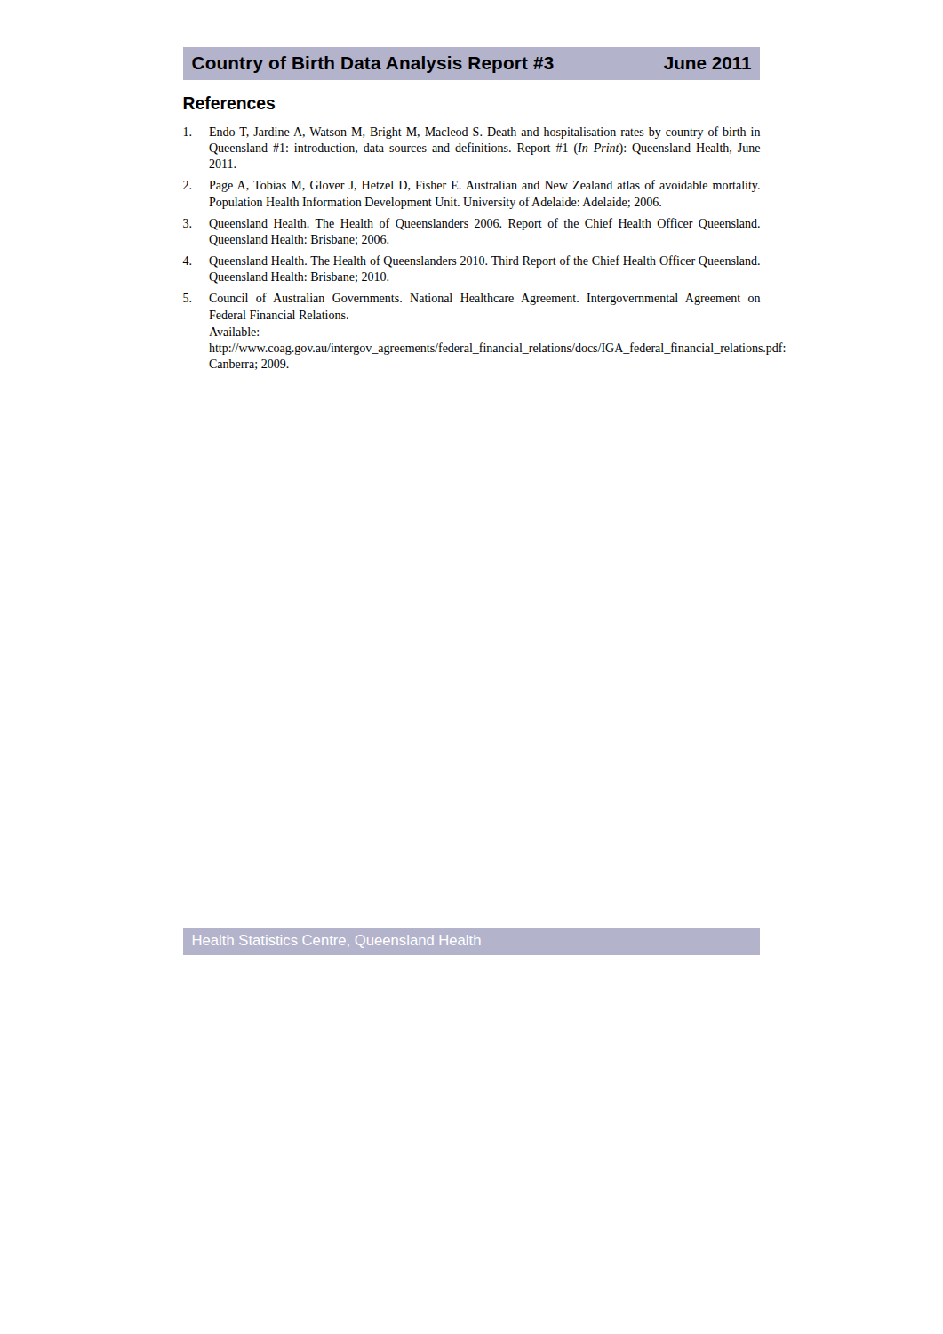Country of Birth Data Analysis Report #3 June 2011
References
1. Endo T, Jardine A, Watson M, Bright M, Macleod S. Death and hospitalisation rates by country of birth in Queensland #1: introduction, data sources and definitions. Report #1 (In Print): Queensland Health, June 2011.
2. Page A, Tobias M, Glover J, Hetzel D, Fisher E. Australian and New Zealand atlas of avoidable mortality. Population Health Information Development Unit. University of Adelaide: Adelaide; 2006.
3. Queensland Health. The Health of Queenslanders 2006. Report of the Chief Health Officer Queensland. Queensland Health: Brisbane; 2006.
4. Queensland Health. The Health of Queenslanders 2010. Third Report of the Chief Health Officer Queensland. Queensland Health: Brisbane; 2010.
5. Council of Australian Governments. National Healthcare Agreement. Intergovernmental Agreement on Federal Financial Relations. Available: http://www.coag.gov.au/intergov_agreements/federal_financial_relations/docs/IGA_federal_financial_relations.pdf: Canberra; 2009.
Health Statistics Centre, Queensland Health